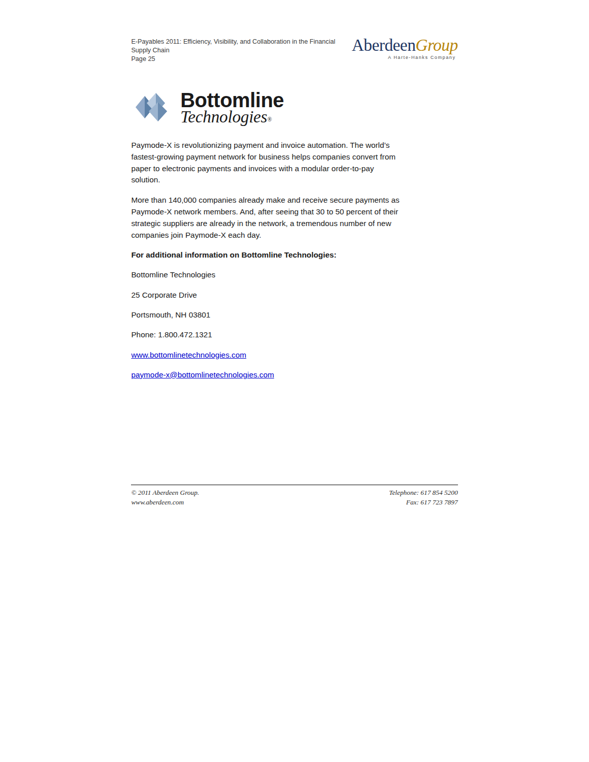E-Payables 2011: Efficiency, Visibility, and Collaboration in the Financial Supply Chain
Page 25
Aberdeen Group
A Harte-Hanks Company
Bottomline Technologies®
Paymode-X is revolutionizing payment and invoice automation. The world’s fastest-growing payment network for business helps companies convert from paper to electronic payments and invoices with a modular order-to-pay solution.
More than 140,000 companies already make and receive secure payments as Paymode-X network members. And, after seeing that 30 to 50 percent of their strategic suppliers are already in the network, a tremendous number of new companies join Paymode-X each day.
For additional information on Bottomline Technologies:
Bottomline Technologies
25 Corporate Drive
Portsmouth, NH 03801
Phone: 1.800.472.1321
www.bottomlinetechnologies.com
paymode-x@bottomlinetechnologies.com
© 2011 Aberdeen Group.
www.aberdeen.com
Telephone: 617 854 5200
Fax: 617 723 7897